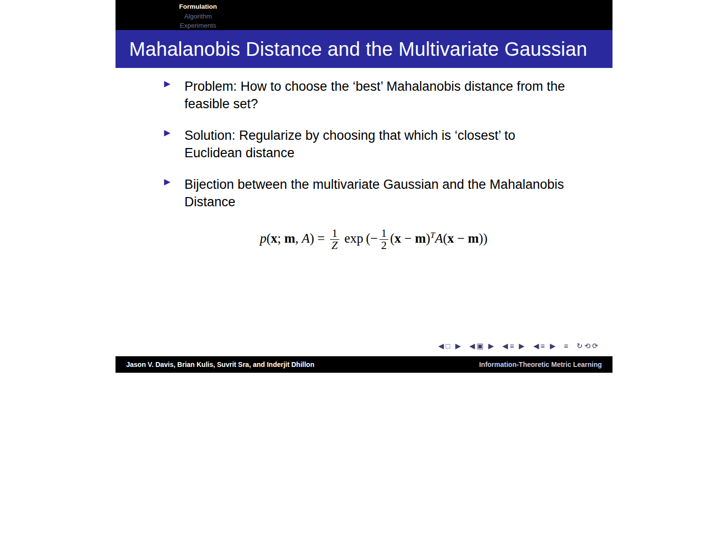Formulation Algorithm Experiments
Mahalanobis Distance and the Multivariate Gaussian
Problem: How to choose the ‘best’ Mahalanobis distance from the feasible set?
Solution: Regularize by choosing that which is ‘closest’ to Euclidean distance
Bijection between the multivariate Gaussian and the Mahalanobis Distance
p(x; m, A) = 1 Z exp (−12(x − m)TA(x − m))
◀□ ▶ ◀▣ ▶ ◀≡ ▶ ◀≡ ▶ ≡ ↻⟲⟳
Jason V. Davis, Brian Kulis, Suvrit Sra, and Inderjit Dhillon Information-Theoretic Metric Learning